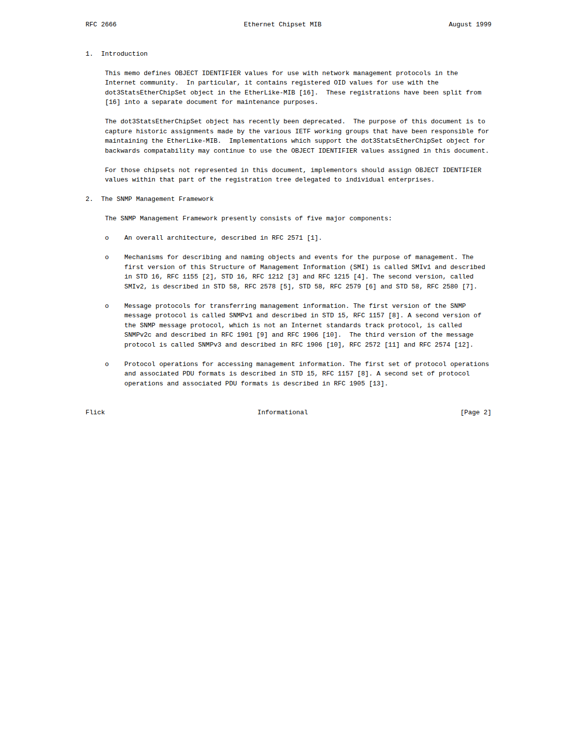RFC 2666 Ethernet Chipset MIB August 1999
1. Introduction
This memo defines OBJECT IDENTIFIER values for use with network management protocols in the Internet community. In particular, it contains registered OID values for use with the dot3StatsEtherChipSet object in the EtherLike-MIB [16]. These registrations have been split from [16] into a separate document for maintenance purposes.
The dot3StatsEtherChipSet object has recently been deprecated. The purpose of this document is to capture historic assignments made by the various IETF working groups that have been responsible for maintaining the EtherLike-MIB. Implementations which support the dot3StatsEtherChipSet object for backwards compatability may continue to use the OBJECT IDENTIFIER values assigned in this document.
For those chipsets not represented in this document, implementors should assign OBJECT IDENTIFIER values within that part of the registration tree delegated to individual enterprises.
2. The SNMP Management Framework
The SNMP Management Framework presently consists of five major components:
An overall architecture, described in RFC 2571 [1].
Mechanisms for describing and naming objects and events for the purpose of management. The first version of this Structure of Management Information (SMI) is called SMIv1 and described in STD 16, RFC 1155 [2], STD 16, RFC 1212 [3] and RFC 1215 [4]. The second version, called SMIv2, is described in STD 58, RFC 2578 [5], STD 58, RFC 2579 [6] and STD 58, RFC 2580 [7].
Message protocols for transferring management information. The first version of the SNMP message protocol is called SNMPv1 and described in STD 15, RFC 1157 [8]. A second version of the SNMP message protocol, which is not an Internet standards track protocol, is called SNMPv2c and described in RFC 1901 [9] and RFC 1906 [10]. The third version of the message protocol is called SNMPv3 and described in RFC 1906 [10], RFC 2572 [11] and RFC 2574 [12].
Protocol operations for accessing management information. The first set of protocol operations and associated PDU formats is described in STD 15, RFC 1157 [8]. A second set of protocol operations and associated PDU formats is described in RFC 1905 [13].
Flick Informational [Page 2]